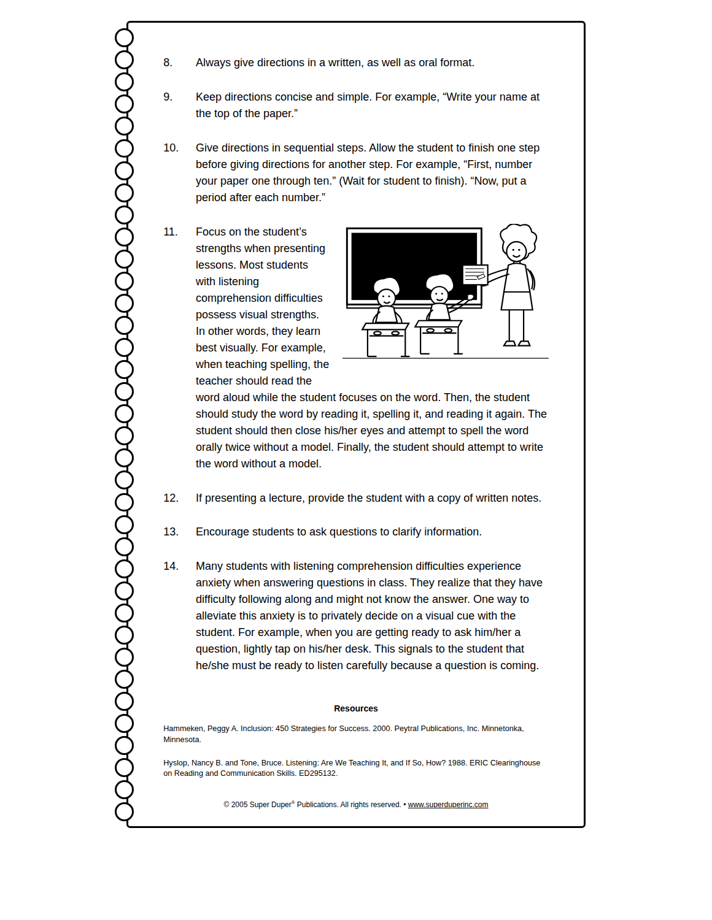8. Always give directions in a written, as well as oral format.
9. Keep directions concise and simple. For example, “Write your name at the top of the paper.”
10. Give directions in sequential steps. Allow the student to finish one step before giving directions for another step. For example, “First, number your paper one through ten.” (Wait for student to finish). “Now, put a period after each number.”
11.
Focus on the student’s strengths when presenting lessons. Most students with listening comprehension difficulties possess visual strengths. In other words, they learn best visually. For example, when teaching spelling, the teacher should read the word aloud while the student focuses on the word. Then, the student should study the word by reading it, spelling it, and reading it again. The student should then close his/her eyes and attempt to spell the word orally twice without a model. Finally, the student should attempt to write the word without a model.
12. If presenting a lecture, provide the student with a copy of written notes.
13. Encourage students to ask questions to clarify information.
14. Many students with listening comprehension difficulties experience anxiety when answering questions in class. They realize that they have difficulty following along and might not know the answer. One way to alleviate this anxiety is to privately decide on a visual cue with the student. For example, when you are getting ready to ask him/her a question, lightly tap on his/her desk. This signals to the student that he/she must be ready to listen carefully because a question is coming.
Resources
Hammeken, Peggy A. Inclusion: 450 Strategies for Success. 2000. Peytral Publications, Inc. Minnetonka, Minnesota.
Hyslop, Nancy B. and Tone, Bruce. Listening: Are We Teaching It, and If So, How? 1988. ERIC Clearinghouse on Reading and Communication Skills. ED295132.
© 2005 Super Duper® Publications. All rights reserved. • www.superduperinc.com